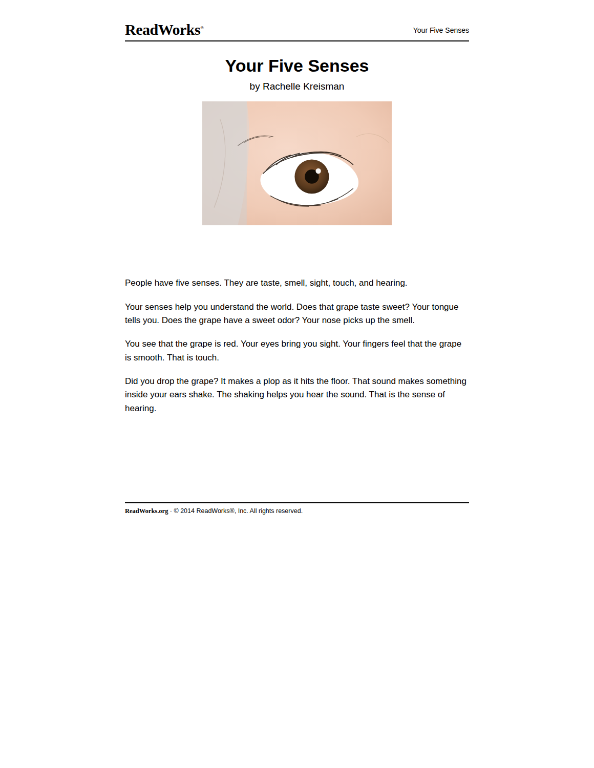ReadWorks®
Your Five Senses
Your Five Senses
by Rachelle Kreisman
People have five senses. They are taste, smell, sight, touch, and hearing.
Your senses help you understand the world. Does that grape taste sweet? Your tongue tells you. Does the grape have a sweet odor? Your nose picks up the smell.
You see that the grape is red. Your eyes bring you sight. Your fingers feel that the grape is smooth. That is touch.
Did you drop the grape? It makes a plop as it hits the floor. That sound makes something inside your ears shake. The shaking helps you hear the sound. That is the sense of hearing.
ReadWorks.org · © 2014 ReadWorks®, Inc. All rights reserved.